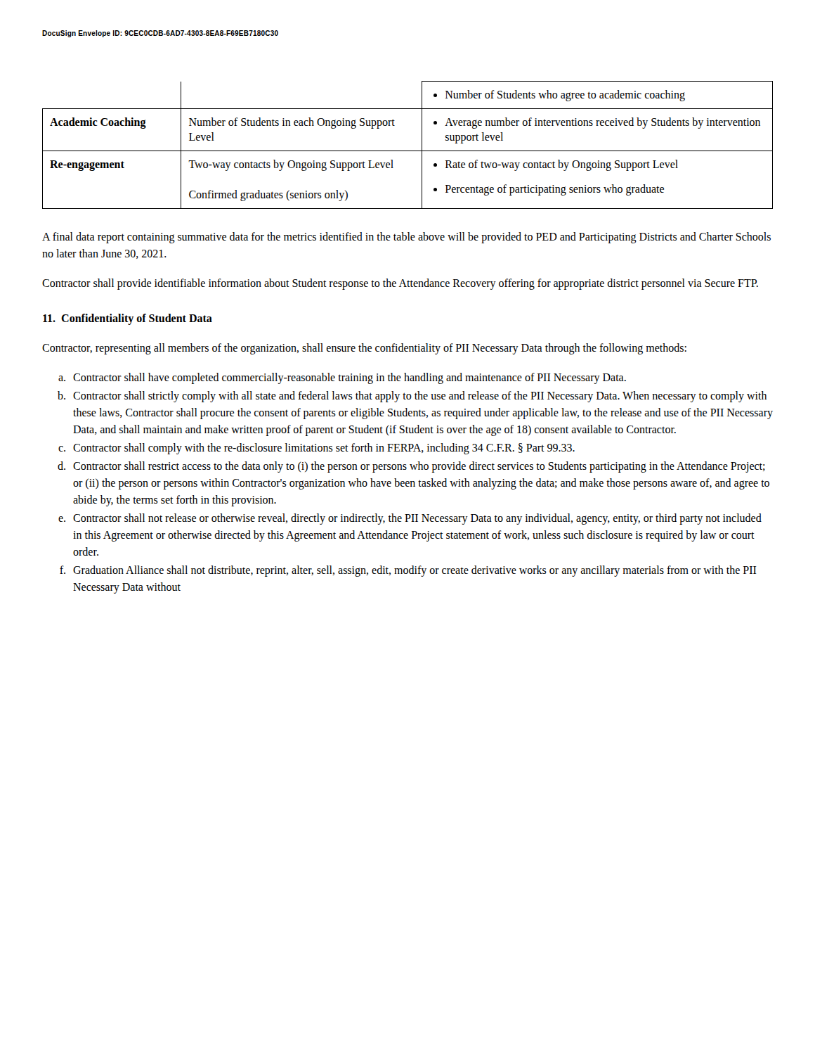DocuSign Envelope ID: 9CEC0CDB-6AD7-4303-8EA8-F69EB7180C30
| | | Number of Students who agree to academic coaching |
| Academic Coaching | Number of Students in each Ongoing Support Level | Average number of interventions received by Students by intervention support level |
| Re-engagement | Two-way contacts by Ongoing Support Level Confirmed graduates (seniors only) | Rate of two-way contact by Ongoing Support Level Percentage of participating seniors who graduate |
A final data report containing summative data for the metrics identified in the table above will be provided to PED and Participating Districts and Charter Schools no later than June 30, 2021.
Contractor shall provide identifiable information about Student response to the Attendance Recovery offering for appropriate district personnel via Secure FTP.
11. Confidentiality of Student Data
Contractor, representing all members of the organization, shall ensure the confidentiality of PII Necessary Data through the following methods:
Contractor shall have completed commercially-reasonable training in the handling and maintenance of PII Necessary Data.
Contractor shall strictly comply with all state and federal laws that apply to the use and release of the PII Necessary Data. When necessary to comply with these laws, Contractor shall procure the consent of parents or eligible Students, as required under applicable law, to the release and use of the PII Necessary Data, and shall maintain and make written proof of parent or Student (if Student is over the age of 18) consent available to Contractor.
Contractor shall comply with the re-disclosure limitations set forth in FERPA, including 34 C.F.R. § Part 99.33.
Contractor shall restrict access to the data only to (i) the person or persons who provide direct services to Students participating in the Attendance Project; or (ii) the person or persons within Contractor's organization who have been tasked with analyzing the data; and make those persons aware of, and agree to abide by, the terms set forth in this provision.
Contractor shall not release or otherwise reveal, directly or indirectly, the PII Necessary Data to any individual, agency, entity, or third party not included in this Agreement or otherwise directed by this Agreement and Attendance Project statement of work, unless such disclosure is required by law or court order.
Graduation Alliance shall not distribute, reprint, alter, sell, assign, edit, modify or create derivative works or any ancillary materials from or with the PII Necessary Data without